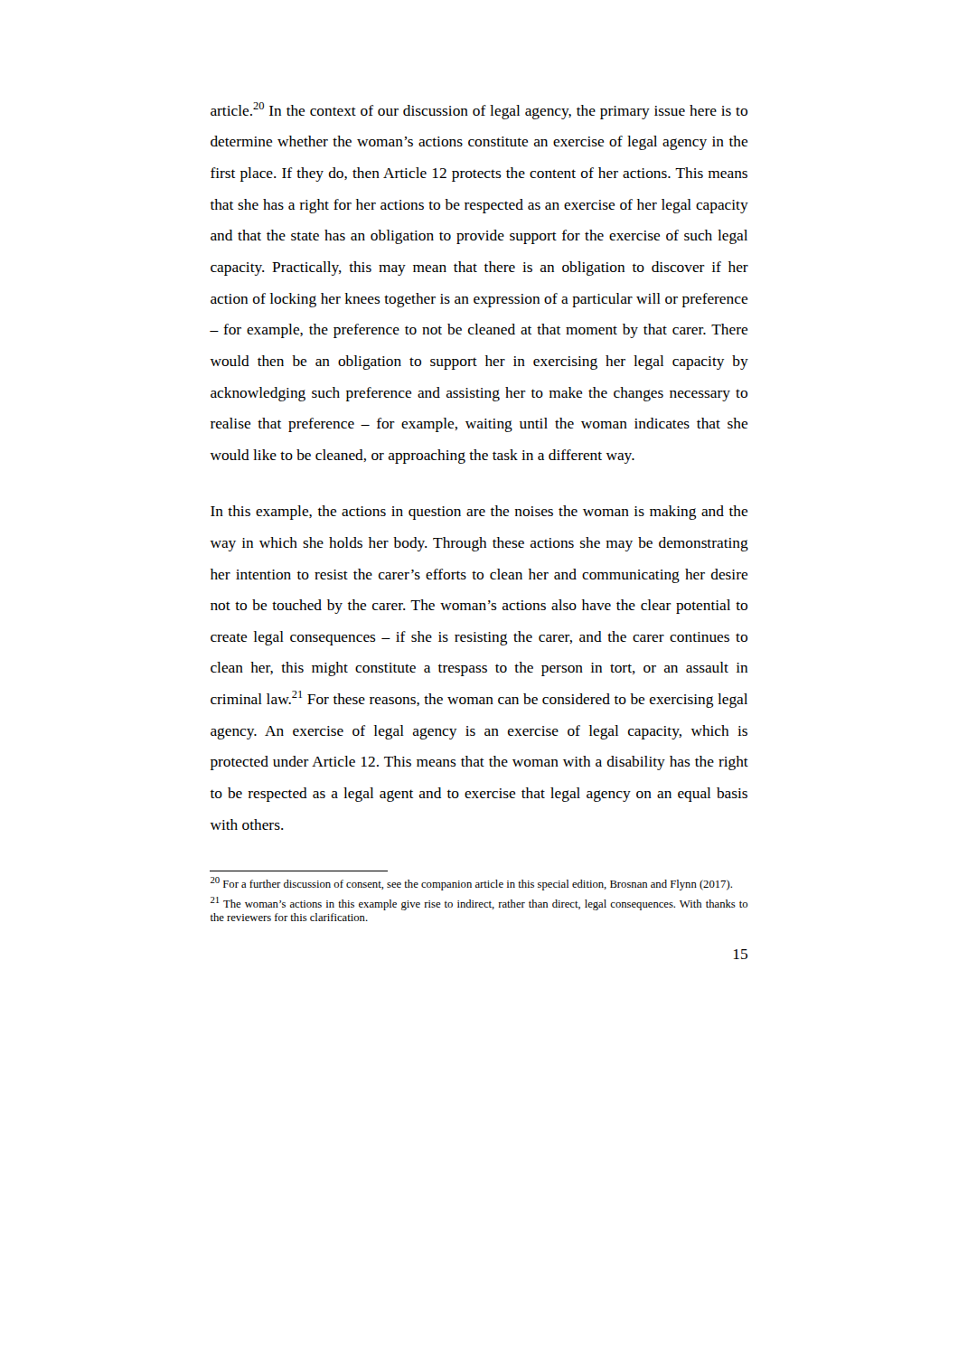article.20 In the context of our discussion of legal agency, the primary issue here is to determine whether the woman’s actions constitute an exercise of legal agency in the first place. If they do, then Article 12 protects the content of her actions. This means that she has a right for her actions to be respected as an exercise of her legal capacity and that the state has an obligation to provide support for the exercise of such legal capacity. Practically, this may mean that there is an obligation to discover if her action of locking her knees together is an expression of a particular will or preference – for example, the preference to not be cleaned at that moment by that carer. There would then be an obligation to support her in exercising her legal capacity by acknowledging such preference and assisting her to make the changes necessary to realise that preference – for example, waiting until the woman indicates that she would like to be cleaned, or approaching the task in a different way.
In this example, the actions in question are the noises the woman is making and the way in which she holds her body. Through these actions she may be demonstrating her intention to resist the carer’s efforts to clean her and communicating her desire not to be touched by the carer. The woman’s actions also have the clear potential to create legal consequences – if she is resisting the carer, and the carer continues to clean her, this might constitute a trespass to the person in tort, or an assault in criminal law.21 For these reasons, the woman can be considered to be exercising legal agency. An exercise of legal agency is an exercise of legal capacity, which is protected under Article 12. This means that the woman with a disability has the right to be respected as a legal agent and to exercise that legal agency on an equal basis with others.
20 For a further discussion of consent, see the companion article in this special edition, Brosnan and Flynn (2017).
21 The woman’s actions in this example give rise to indirect, rather than direct, legal consequences. With thanks to the reviewers for this clarification.
15